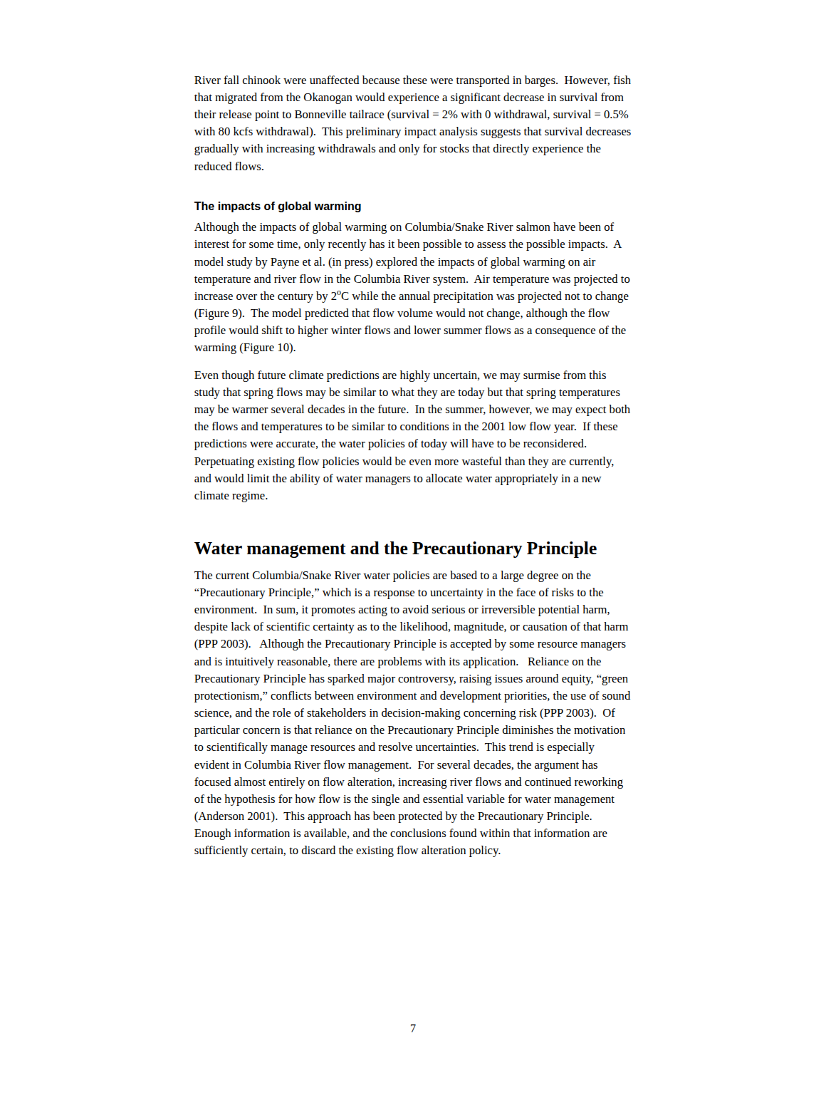River fall chinook were unaffected because these were transported in barges. However, fish that migrated from the Okanogan would experience a significant decrease in survival from their release point to Bonneville tailrace (survival = 2% with 0 withdrawal, survival = 0.5% with 80 kcfs withdrawal). This preliminary impact analysis suggests that survival decreases gradually with increasing withdrawals and only for stocks that directly experience the reduced flows.
The impacts of global warming
Although the impacts of global warming on Columbia/Snake River salmon have been of interest for some time, only recently has it been possible to assess the possible impacts. A model study by Payne et al. (in press) explored the impacts of global warming on air temperature and river flow in the Columbia River system. Air temperature was projected to increase over the century by 2oC while the annual precipitation was projected not to change (Figure 9). The model predicted that flow volume would not change, although the flow profile would shift to higher winter flows and lower summer flows as a consequence of the warming (Figure 10).
Even though future climate predictions are highly uncertain, we may surmise from this study that spring flows may be similar to what they are today but that spring temperatures may be warmer several decades in the future. In the summer, however, we may expect both the flows and temperatures to be similar to conditions in the 2001 low flow year. If these predictions were accurate, the water policies of today will have to be reconsidered. Perpetuating existing flow policies would be even more wasteful than they are currently, and would limit the ability of water managers to allocate water appropriately in a new climate regime.
Water management and the Precautionary Principle
The current Columbia/Snake River water policies are based to a large degree on the “Precautionary Principle,” which is a response to uncertainty in the face of risks to the environment. In sum, it promotes acting to avoid serious or irreversible potential harm, despite lack of scientific certainty as to the likelihood, magnitude, or causation of that harm (PPP 2003). Although the Precautionary Principle is accepted by some resource managers and is intuitively reasonable, there are problems with its application. Reliance on the Precautionary Principle has sparked major controversy, raising issues around equity, “green protectionism,” conflicts between environment and development priorities, the use of sound science, and the role of stakeholders in decision-making concerning risk (PPP 2003). Of particular concern is that reliance on the Precautionary Principle diminishes the motivation to scientifically manage resources and resolve uncertainties. This trend is especially evident in Columbia River flow management. For several decades, the argument has focused almost entirely on flow alteration, increasing river flows and continued reworking of the hypothesis for how flow is the single and essential variable for water management (Anderson 2001). This approach has been protected by the Precautionary Principle. Enough information is available, and the conclusions found within that information are sufficiently certain, to discard the existing flow alteration policy.
7